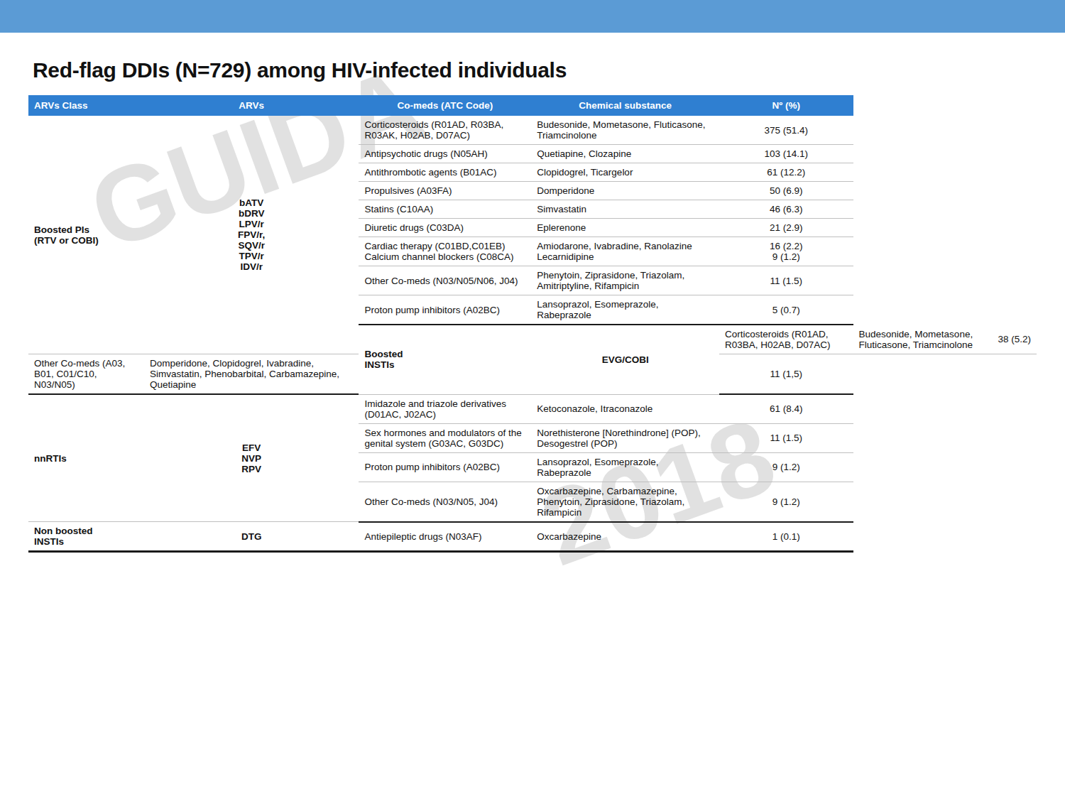GUIDA
2018
Red-flag DDIs (N=729) among HIV-infected individuals
| ARVs Class | ARVs | Co-meds (ATC Code) | Chemical substance | Nº (%) |
| --- | --- | --- | --- | --- |
| Boosted PIs (RTV or COBI) | bATV bDRV LPV/r FPV/r, SQV/r TPV/r IDV/r | Corticosteroids (R01AD, R03BA, R03AK, H02AB, D07AC) | Budesonide, Mometasone, Fluticasone, Triamcinolone | 375 (51.4) |
| Antipsychotic drugs (N05AH) | Quetiapine, Clozapine | 103 (14.1) |
| Antithrombotic agents (B01AC) | Clopidogrel, Ticargelor | 61 (12.2) |
| Propulsives (A03FA) | Domperidone | 50 (6.9) |
| Statins (C10AA) | Simvastatin | 46 (6.3) |
| Diuretic drugs (C03DA) | Eplerenone | 21 (2.9) |
| Cardiac therapy (C01BD,C01EB) Calcium channel blockers (C08CA) | Amiodarone, Ivabradine, Ranolazine Lecarnidipine | 16 (2.2) 9 (1.2) |
| Other Co-meds (N03/N05/N06, J04) | Phenytoin, Ziprasidone, Triazolam, Amitriptyline, Rifampicin | 11 (1.5) |
| Proton pump inhibitors (A02BC) | Lansoprazol, Esomeprazole, Rabeprazole | 5 (0.7) |
| Boosted INSTIs | EVG/COBI | Corticosteroids (R01AD, R03BA, H02AB, D07AC) | Budesonide, Mometasone, Fluticasone, Triamcinolone | 38 (5.2) |
| Other Co-meds (A03, B01, C01/C10, N03/N05) | Domperidone, Clopidogrel, Ivabradine, Simvastatin, Phenobarbital, Carbamazepine, Quetiapine | 11 (1,5) |
| nnRTIs | EFV NVP RPV | Imidazole and triazole derivatives (D01AC, J02AC) | Ketoconazole, Itraconazole | 61 (8.4) |
| Sex hormones and modulators of the genital system (G03AC, G03DC) | Norethisterone [Norethindrone] (POP), Desogestrel (POP) | 11 (1.5) |
| Proton pump inhibitors (A02BC) | Lansoprazol, Esomeprazole, Rabeprazole | 9 (1.2) |
| Other Co-meds (N03/N05, J04) | Oxcarbazepine, Carbamazepine, Phenytoin, Ziprasidone, Triazolam, Rifampicin | 9 (1.2) |
| Non boosted INSTIs | DTG | Antiepileptic drugs (N03AF) | Oxcarbazepine | 1 (0.1) |